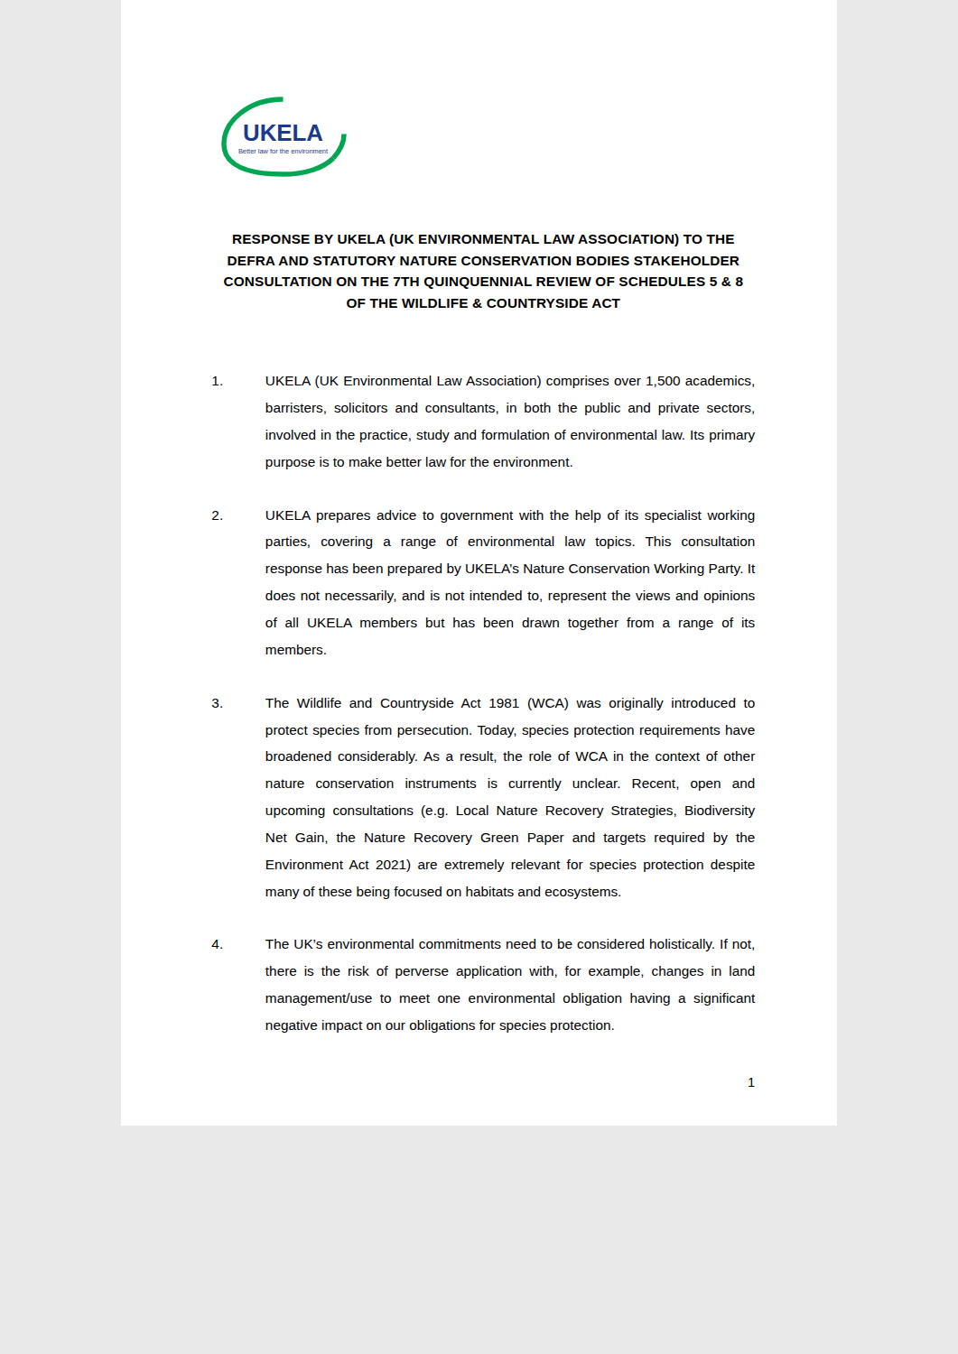Response by UKELA (UK Environmental Law Association) to the DEFRA and Statutory Nature Conservation Bodies Stakeholder Consultation on the 7th Quinquennial Review of Schedules 5 & 8 of the Wildlife & Countryside Act
UKELA (UK Environmental Law Association) comprises over 1,500 academics, barristers, solicitors and consultants, in both the public and private sectors, involved in the practice, study and formulation of environmental law. Its primary purpose is to make better law for the environment.
UKELA prepares advice to government with the help of its specialist working parties, covering a range of environmental law topics. This consultation response has been prepared by UKELA’s Nature Conservation Working Party. It does not necessarily, and is not intended to, represent the views and opinions of all UKELA members but has been drawn together from a range of its members.
The Wildlife and Countryside Act 1981 (WCA) was originally introduced to protect species from persecution. Today, species protection requirements have broadened considerably. As a result, the role of WCA in the context of other nature conservation instruments is currently unclear. Recent, open and upcoming consultations (e.g. Local Nature Recovery Strategies, Biodiversity Net Gain, the Nature Recovery Green Paper and targets required by the Environment Act 2021) are extremely relevant for species protection despite many of these being focused on habitats and ecosystems.
The UK’s environmental commitments need to be considered holistically. If not, there is the risk of perverse application with, for example, changes in land management/use to meet one environmental obligation having a significant negative impact on our obligations for species protection.
1